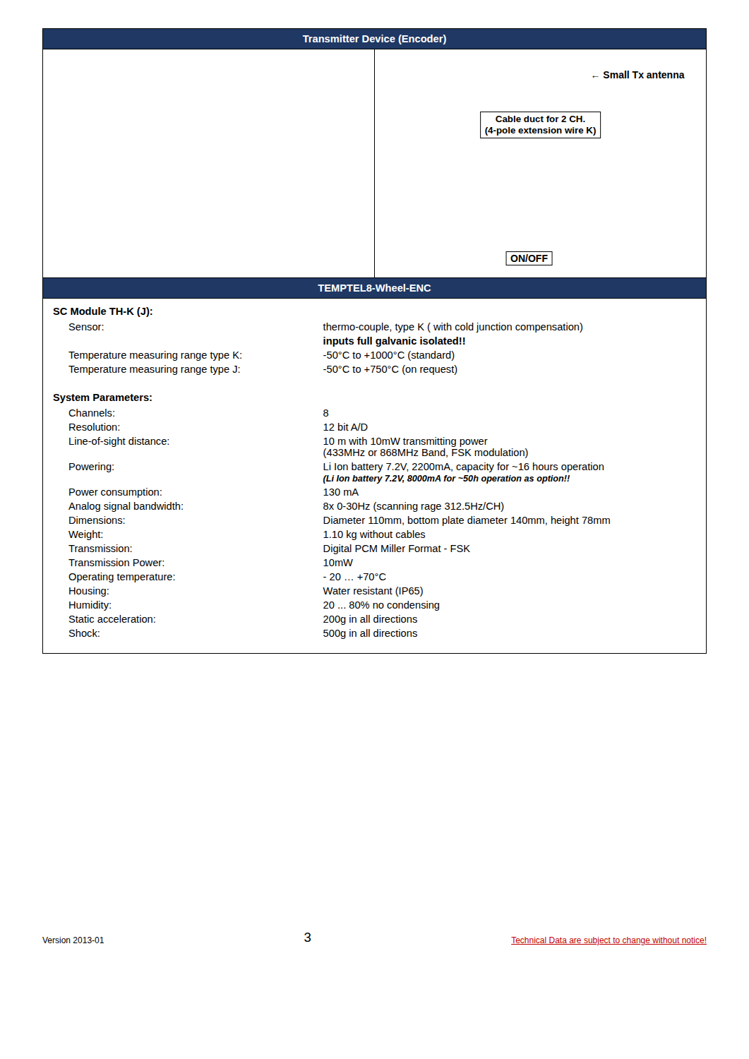| Transmitter Device (Encoder) |
| | ← Small Tx antenna Cable duct for 2 CH. (4-pole extension wire K) ON/OFF |
| TEMPTEL8-Wheel-ENC |
| SC Module TH-K (J): / Sensor: / thermo-couple, type K ( with cold junction compensation) / / / inputs full galvanic isolated!! / / Temperature measuring range type K: / -50°C to +1000°C (standard) / / Temperature measuring range type J: / -50°C to +750°C (on request) / System Parameters: / Channels: / 8 / / Resolution: / 12 bit A/D / / Line-of-sight distance: / 10 m with 10mW transmitting power (433MHz or 868MHz Band, FSK modulation) / / Powering: / Li Ion battery 7.2V, 2200mA, capacity for ~16 hours operation (Li Ion battery 7.2V, 8000mA for ~50h operation as option!! / / Power consumption: / 130 mA / / Analog signal bandwidth: / 8x 0-30Hz (scanning rage 312.5Hz/CH) / / Dimensions: / Diameter 110mm, bottom plate diameter 140mm, height 78mm / / Weight: / 1.10 kg without cables / / Transmission: / Digital PCM Miller Format - FSK / / Transmission Power: / 10mW / / Operating temperature: / - 20 … +70°C / / Housing: / Water resistant (IP65) / / Humidity: / 20 ... 80% no condensing / / Static acceleration: / 200g in all directions / / Shock: / 500g in all directions / |
Version 2013-01
3
Technical Data are subject to change without notice!